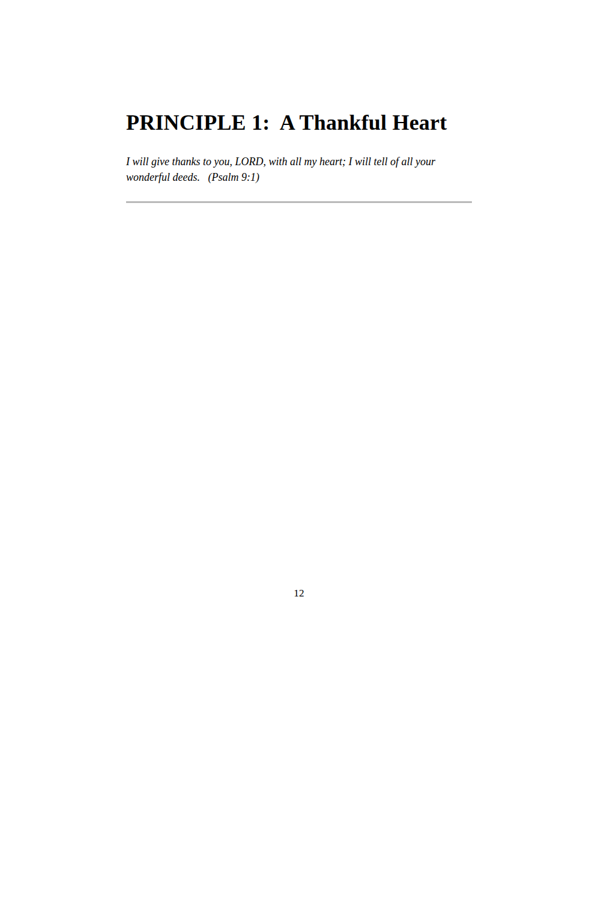PRINCIPLE 1: A Thankful Heart
I will give thanks to you, LORD, with all my heart; I will tell of all your wonderful deeds. (Psalm 9:1)
12